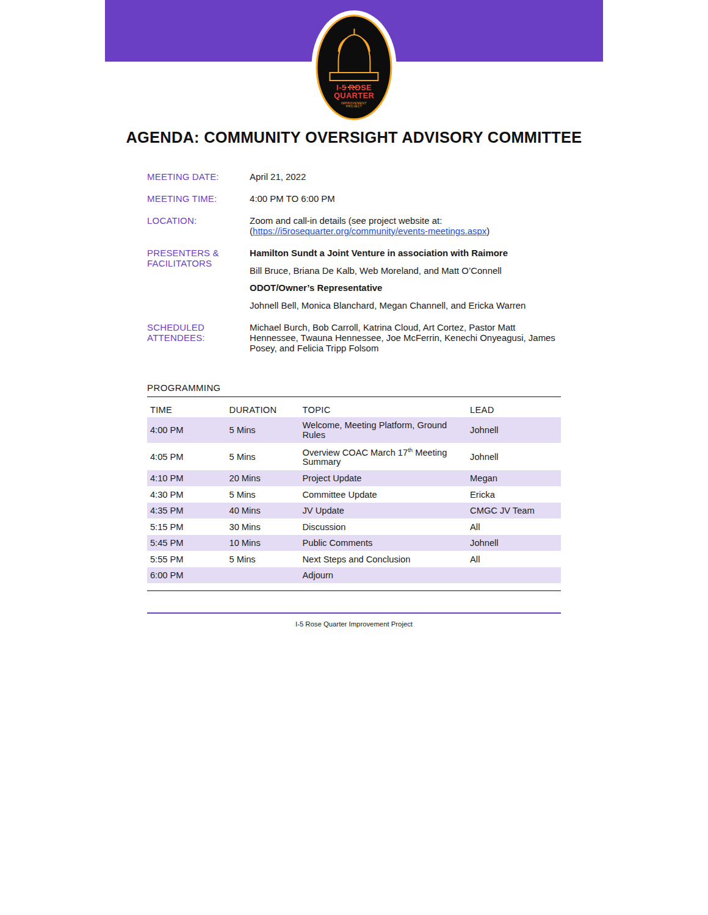I-5 ROSE
QUARTER
IMPROVEMENT
PROJECT
AGENDA: COMMUNITY OVERSIGHT ADVISORY COMMITTEE
| MEETING DATE: | April 21, 2022 |
| MEETING TIME: | 4:00 PM TO 6:00 PM |
| LOCATION: | Zoom and call-in details (see project website at: ( https://i5rosequarter.org/community/events-meetings.aspx ) |
| PRESENTERS & FACILITATORS | Hamilton Sundt a Joint Venture in association with Raimore Bill Bruce, Briana De Kalb, Web Moreland, and Matt O’Connell ODOT/Owner’s Representative Johnell Bell, Monica Blanchard, Megan Channell, and Ericka Warren |
| SCHEDULED ATTENDEES: | Michael Burch, Bob Carroll, Katrina Cloud, Art Cortez, Pastor Matt Hennessee, Twauna Hennessee, Joe McFerrin, Kenechi Onyeagusi, James Posey, and Felicia Tripp Folsom |
PROGRAMMING
| TIME | DURATION | TOPIC | LEAD |
| --- | --- | --- | --- |
| 4:00 PM | 5 Mins | Welcome, Meeting Platform, Ground Rules | Johnell |
| 4:05 PM | 5 Mins | Overview COAC March 17 th Meeting Summary | Johnell |
| 4:10 PM | 20 Mins | Project Update | Megan |
| 4:30 PM | 5 Mins | Committee Update | Ericka |
| 4:35 PM | 40 Mins | JV Update | CMGC JV Team |
| 5:15 PM | 30 Mins | Discussion | All |
| 5:45 PM | 10 Mins | Public Comments | Johnell |
| 5:55 PM | 5 Mins | Next Steps and Conclusion | All |
| 6:00 PM | | Adjourn | |
I-5 Rose Quarter Improvement Project